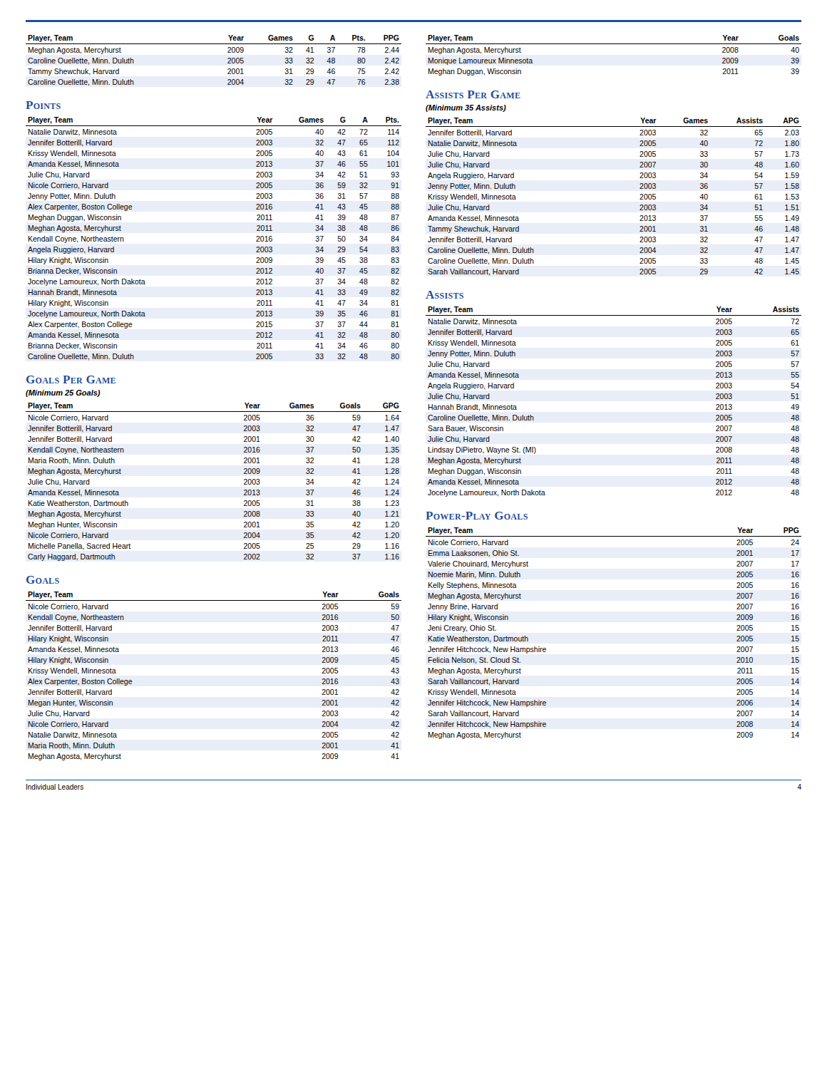| Player, Team | Year | Games | G | A | Pts. | PPG |
| --- | --- | --- | --- | --- | --- | --- |
| Meghan Agosta, Mercyhurst | 2009 | 32 | 41 | 37 | 78 | 2.44 |
| Caroline Ouellette, Minn. Duluth | 2005 | 33 | 32 | 48 | 80 | 2.42 |
| Tammy Shewchuk, Harvard | 2001 | 31 | 29 | 46 | 75 | 2.42 |
| Caroline Ouellette, Minn. Duluth | 2004 | 32 | 29 | 47 | 76 | 2.38 |
Points
| Player, Team | Year | Games | G | A | Pts. |
| --- | --- | --- | --- | --- | --- |
| Natalie Darwitz, Minnesota | 2005 | 40 | 42 | 72 | 114 |
| Jennifer Botterill, Harvard | 2003 | 32 | 47 | 65 | 112 |
| Krissy Wendell, Minnesota | 2005 | 40 | 43 | 61 | 104 |
| Amanda Kessel, Minnesota | 2013 | 37 | 46 | 55 | 101 |
| Julie Chu, Harvard | 2003 | 34 | 42 | 51 | 93 |
| Nicole Corriero, Harvard | 2005 | 36 | 59 | 32 | 91 |
| Jenny Potter, Minn. Duluth | 2003 | 36 | 31 | 57 | 88 |
| Alex Carpenter, Boston College | 2016 | 41 | 43 | 45 | 88 |
| Meghan Duggan, Wisconsin | 2011 | 41 | 39 | 48 | 87 |
| Meghan Agosta, Mercyhurst | 2011 | 34 | 38 | 48 | 86 |
| Kendall Coyne, Northeastern | 2016 | 37 | 50 | 34 | 84 |
| Angela Ruggiero, Harvard | 2003 | 34 | 29 | 54 | 83 |
| Hilary Knight, Wisconsin | 2009 | 39 | 45 | 38 | 83 |
| Brianna Decker, Wisconsin | 2012 | 40 | 37 | 45 | 82 |
| Jocelyne Lamoureux, North Dakota | 2012 | 37 | 34 | 48 | 82 |
| Hannah Brandt, Minnesota | 2013 | 41 | 33 | 49 | 82 |
| Hilary Knight, Wisconsin | 2011 | 41 | 47 | 34 | 81 |
| Jocelyne Lamoureux, North Dakota | 2013 | 39 | 35 | 46 | 81 |
| Alex Carpenter, Boston College | 2015 | 37 | 37 | 44 | 81 |
| Amanda Kessel, Minnesota | 2012 | 41 | 32 | 48 | 80 |
| Brianna Decker, Wisconsin | 2011 | 41 | 34 | 46 | 80 |
| Caroline Ouellette, Minn. Duluth | 2005 | 33 | 32 | 48 | 80 |
Goals Per Game
(Minimum 25 Goals)
| Player, Team | Year | Games | Goals | GPG |
| --- | --- | --- | --- | --- |
| Nicole Corriero, Harvard | 2005 | 36 | 59 | 1.64 |
| Jennifer Botterill, Harvard | 2003 | 32 | 47 | 1.47 |
| Jennifer Botterill, Harvard | 2001 | 30 | 42 | 1.40 |
| Kendall Coyne, Northeastern | 2016 | 37 | 50 | 1.35 |
| Maria Rooth, Minn. Duluth | 2001 | 32 | 41 | 1.28 |
| Meghan Agosta, Mercyhurst | 2009 | 32 | 41 | 1.28 |
| Julie Chu, Harvard | 2003 | 34 | 42 | 1.24 |
| Amanda Kessel, Minnesota | 2013 | 37 | 46 | 1.24 |
| Katie Weatherston, Dartmouth | 2005 | 31 | 38 | 1.23 |
| Meghan Agosta, Mercyhurst | 2008 | 33 | 40 | 1.21 |
| Meghan Hunter, Wisconsin | 2001 | 35 | 42 | 1.20 |
| Nicole Corriero, Harvard | 2004 | 35 | 42 | 1.20 |
| Michelle Panella, Sacred Heart | 2005 | 25 | 29 | 1.16 |
| Carly Haggard, Dartmouth | 2002 | 32 | 37 | 1.16 |
Goals
| Player, Team | Year | Goals |
| --- | --- | --- |
| Nicole Corriero, Harvard | 2005 | 59 |
| Kendall Coyne, Northeastern | 2016 | 50 |
| Jennifer Botterill, Harvard | 2003 | 47 |
| Hilary Knight, Wisconsin | 2011 | 47 |
| Amanda Kessel, Minnesota | 2013 | 46 |
| Hilary Knight, Wisconsin | 2009 | 45 |
| Krissy Wendell, Minnesota | 2005 | 43 |
| Alex Carpenter, Boston College | 2016 | 43 |
| Jennifer Botterill, Harvard | 2001 | 42 |
| Megan Hunter, Wisconsin | 2001 | 42 |
| Julie Chu, Harvard | 2003 | 42 |
| Nicole Corriero, Harvard | 2004 | 42 |
| Natalie Darwitz, Minnesota | 2005 | 42 |
| Maria Rooth, Minn. Duluth | 2001 | 41 |
| Meghan Agosta, Mercyhurst | 2009 | 41 |
| Player, Team | Year | Goals |
| --- | --- | --- |
| Meghan Agosta, Mercyhurst | 2008 | 40 |
| Monique Lamoureux Minnesota | 2009 | 39 |
| Meghan Duggan, Wisconsin | 2011 | 39 |
Assists Per Game
(Minimum 35 Assists)
| Player, Team | Year | Games | Assists | APG |
| --- | --- | --- | --- | --- |
| Jennifer Botterill, Harvard | 2003 | 32 | 65 | 2.03 |
| Natalie Darwitz, Minnesota | 2005 | 40 | 72 | 1.80 |
| Julie Chu, Harvard | 2005 | 33 | 57 | 1.73 |
| Julie Chu, Harvard | 2007 | 30 | 48 | 1.60 |
| Angela Ruggiero, Harvard | 2003 | 34 | 54 | 1.59 |
| Jenny Potter, Minn. Duluth | 2003 | 36 | 57 | 1.58 |
| Krissy Wendell, Minnesota | 2005 | 40 | 61 | 1.53 |
| Julie Chu, Harvard | 2003 | 34 | 51 | 1.51 |
| Amanda Kessel, Minnesota | 2013 | 37 | 55 | 1.49 |
| Tammy Shewchuk, Harvard | 2001 | 31 | 46 | 1.48 |
| Jennifer Botterill, Harvard | 2003 | 32 | 47 | 1.47 |
| Caroline Ouellette, Minn. Duluth | 2004 | 32 | 47 | 1.47 |
| Caroline Ouellette, Minn. Duluth | 2005 | 33 | 48 | 1.45 |
| Sarah Vaillancourt, Harvard | 2005 | 29 | 42 | 1.45 |
Assists
| Player, Team | Year | Assists |
| --- | --- | --- |
| Natalie Darwitz, Minnesota | 2005 | 72 |
| Jennifer Botterill, Harvard | 2003 | 65 |
| Krissy Wendell, Minnesota | 2005 | 61 |
| Jenny Potter, Minn. Duluth | 2003 | 57 |
| Julie Chu, Harvard | 2005 | 57 |
| Amanda Kessel, Minnesota | 2013 | 55 |
| Angela Ruggiero, Harvard | 2003 | 54 |
| Julie Chu, Harvard | 2003 | 51 |
| Hannah Brandt, Minnesota | 2013 | 49 |
| Caroline Ouellette, Minn. Duluth | 2005 | 48 |
| Sara Bauer, Wisconsin | 2007 | 48 |
| Julie Chu, Harvard | 2007 | 48 |
| Lindsay DiPietro, Wayne St. (MI) | 2008 | 48 |
| Meghan Agosta, Mercyhurst | 2011 | 48 |
| Meghan Duggan, Wisconsin | 2011 | 48 |
| Amanda Kessel, Minnesota | 2012 | 48 |
| Jocelyne Lamoureux, North Dakota | 2012 | 48 |
Power-Play Goals
| Player, Team | Year | PPG |
| --- | --- | --- |
| Nicole Corriero, Harvard | 2005 | 24 |
| Emma Laaksonen, Ohio St. | 2001 | 17 |
| Valerie Chouinard, Mercyhurst | 2007 | 17 |
| Noemie Marin, Minn. Duluth | 2005 | 16 |
| Kelly Stephens, Minnesota | 2005 | 16 |
| Meghan Agosta, Mercyhurst | 2007 | 16 |
| Jenny Brine, Harvard | 2007 | 16 |
| Hilary Knight, Wisconsin | 2009 | 16 |
| Jeni Creary, Ohio St. | 2005 | 15 |
| Katie Weatherston, Dartmouth | 2005 | 15 |
| Jennifer Hitchcock, New Hampshire | 2007 | 15 |
| Felicia Nelson, St. Cloud St. | 2010 | 15 |
| Meghan Agosta, Mercyhurst | 2011 | 15 |
| Sarah Vaillancourt, Harvard | 2005 | 14 |
| Krissy Wendell, Minnesota | 2005 | 14 |
| Jennifer Hitchcock, New Hampshire | 2006 | 14 |
| Sarah Vaillancourt, Harvard | 2007 | 14 |
| Jennifer Hitchcock, New Hampshire | 2008 | 14 |
| Meghan Agosta, Mercyhurst | 2009 | 14 |
Individual Leaders 4